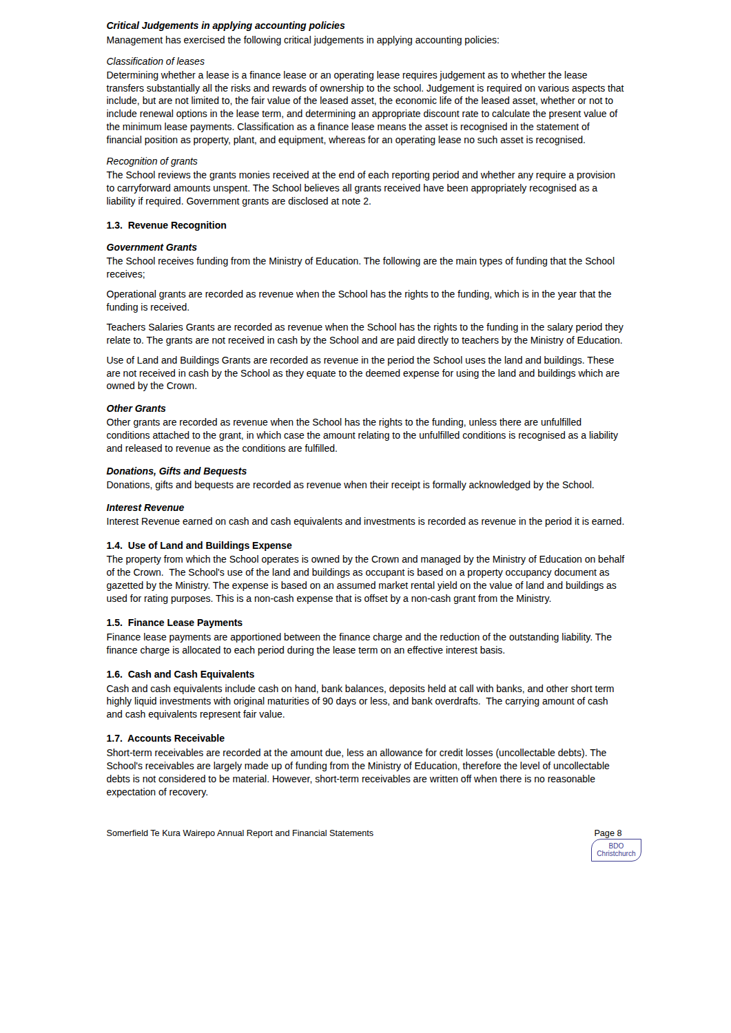Critical Judgements in applying accounting policies
Management has exercised the following critical judgements in applying accounting policies:
Classification of leases
Determining whether a lease is a finance lease or an operating lease requires judgement as to whether the lease transfers substantially all the risks and rewards of ownership to the school. Judgement is required on various aspects that include, but are not limited to, the fair value of the leased asset, the economic life of the leased asset, whether or not to include renewal options in the lease term, and determining an appropriate discount rate to calculate the present value of the minimum lease payments. Classification as a finance lease means the asset is recognised in the statement of financial position as property, plant, and equipment, whereas for an operating lease no such asset is recognised.
Recognition of grants
The School reviews the grants monies received at the end of each reporting period and whether any require a provision to carryforward amounts unspent. The School believes all grants received have been appropriately recognised as a liability if required. Government grants are disclosed at note 2.
1.3. Revenue Recognition
Government Grants
The School receives funding from the Ministry of Education. The following are the main types of funding that the School receives;
Operational grants are recorded as revenue when the School has the rights to the funding, which is in the year that the funding is received.
Teachers Salaries Grants are recorded as revenue when the School has the rights to the funding in the salary period they relate to. The grants are not received in cash by the School and are paid directly to teachers by the Ministry of Education.
Use of Land and Buildings Grants are recorded as revenue in the period the School uses the land and buildings. These are not received in cash by the School as they equate to the deemed expense for using the land and buildings which are owned by the Crown.
Other Grants
Other grants are recorded as revenue when the School has the rights to the funding, unless there are unfulfilled conditions attached to the grant, in which case the amount relating to the unfulfilled conditions is recognised as a liability and released to revenue as the conditions are fulfilled.
Donations, Gifts and Bequests
Donations, gifts and bequests are recorded as revenue when their receipt is formally acknowledged by the School.
Interest Revenue
Interest Revenue earned on cash and cash equivalents and investments is recorded as revenue in the period it is earned.
1.4. Use of Land and Buildings Expense
The property from which the School operates is owned by the Crown and managed by the Ministry of Education on behalf of the Crown. The School's use of the land and buildings as occupant is based on a property occupancy document as gazetted by the Ministry. The expense is based on an assumed market rental yield on the value of land and buildings as used for rating purposes. This is a non-cash expense that is offset by a non-cash grant from the Ministry.
1.5. Finance Lease Payments
Finance lease payments are apportioned between the finance charge and the reduction of the outstanding liability. The finance charge is allocated to each period during the lease term on an effective interest basis.
1.6. Cash and Cash Equivalents
Cash and cash equivalents include cash on hand, bank balances, deposits held at call with banks, and other short term highly liquid investments with original maturities of 90 days or less, and bank overdrafts. The carrying amount of cash and cash equivalents represent fair value.
1.7. Accounts Receivable
Short-term receivables are recorded at the amount due, less an allowance for credit losses (uncollectable debts). The School's receivables are largely made up of funding from the Ministry of Education, therefore the level of uncollectable debts is not considered to be material. However, short-term receivables are written off when there is no reasonable expectation of recovery.
Somerfield Te Kura Wairepo Annual Report and Financial Statements
Page 8
BDO Christchurch